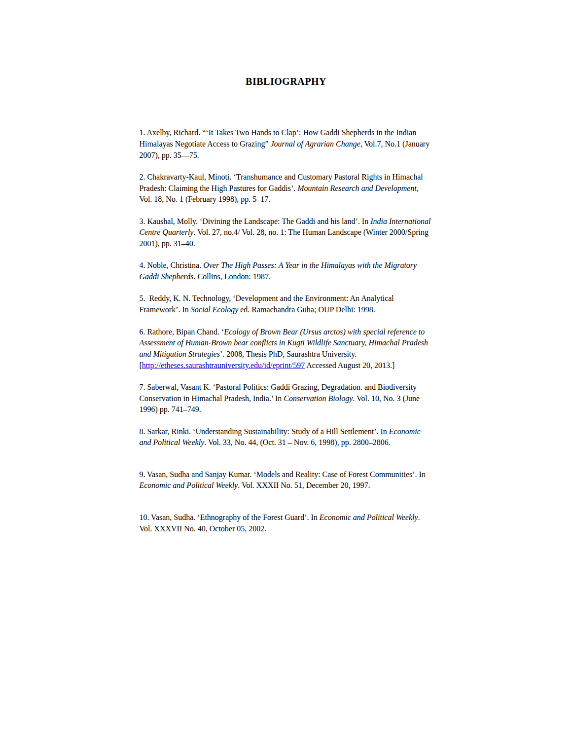BIBLIOGRAPHY
1. Axelby, Richard. “‘It Takes Two Hands to Clap’: How Gaddi Shepherds in the Indian Himalayas Negotiate Access to Grazing” Journal of Agrarian Change, Vol.7, No.1 (January 2007), pp. 35—75.
2. Chakravarty-Kaul, Minoti. ‘Transhumance and Customary Pastoral Rights in Himachal Pradesh: Claiming the High Pastures for Gaddis’. Mountain Research and Development, Vol. 18, No. 1 (February 1998), pp. 5–17.
3. Kaushal, Molly. ‘Divining the Landscape: The Gaddi and his land’. In India International Centre Quarterly. Vol. 27, no.4/ Vol. 28, no. 1: The Human Landscape (Winter 2000/Spring 2001), pp. 31–40.
4. Noble, Christina. Over The High Passes: A Year in the Himalayas with the Migratory Gaddi Shepherds. Collins, London: 1987.
5. Reddy, K. N. Technology, ‘Development and the Environment: An Analytical Framework’. In Social Ecology ed. Ramachandra Guha; OUP Delhi: 1998.
6. Rathore, Bipan Chand. ‘Ecology of Brown Bear (Ursus arctos) with special reference to Assessment of Human-Brown bear conflicts in Kugti Wildlife Sanctuary, Himachal Pradesh and Mitigation Strategies’. 2008, Thesis PhD, Saurashtra University. [http://etheses.saurashtrauniversity.edu/id/eprint/597 Accessed August 20, 2013.]
7. Saberwal, Vasant K. ‘Pastoral Politics: Gaddi Grazing, Degradation. and Biodiversity Conservation in Himachal Pradesh, India.’ In Conservation Biology. Vol. 10, No. 3 (June 1996) pp. 741–749.
8. Sarkar, Rinki. ‘Understanding Sustainability: Study of a Hill Settlement’. In Economic and Political Weekly. Vol. 33, No. 44, (Oct. 31 – Nov. 6, 1998), pp. 2800–2806.
9. Vasan, Sudha and Sanjay Kumar. ‘Models and Reality: Case of Forest Communities’. In Economic and Political Weekly. Vol. XXXII No. 51, December 20, 1997.
10. Vasan, Sudha. ‘Ethnography of the Forest Guard’. In Economic and Political Weekly. Vol. XXXVII No. 40, October 05, 2002.